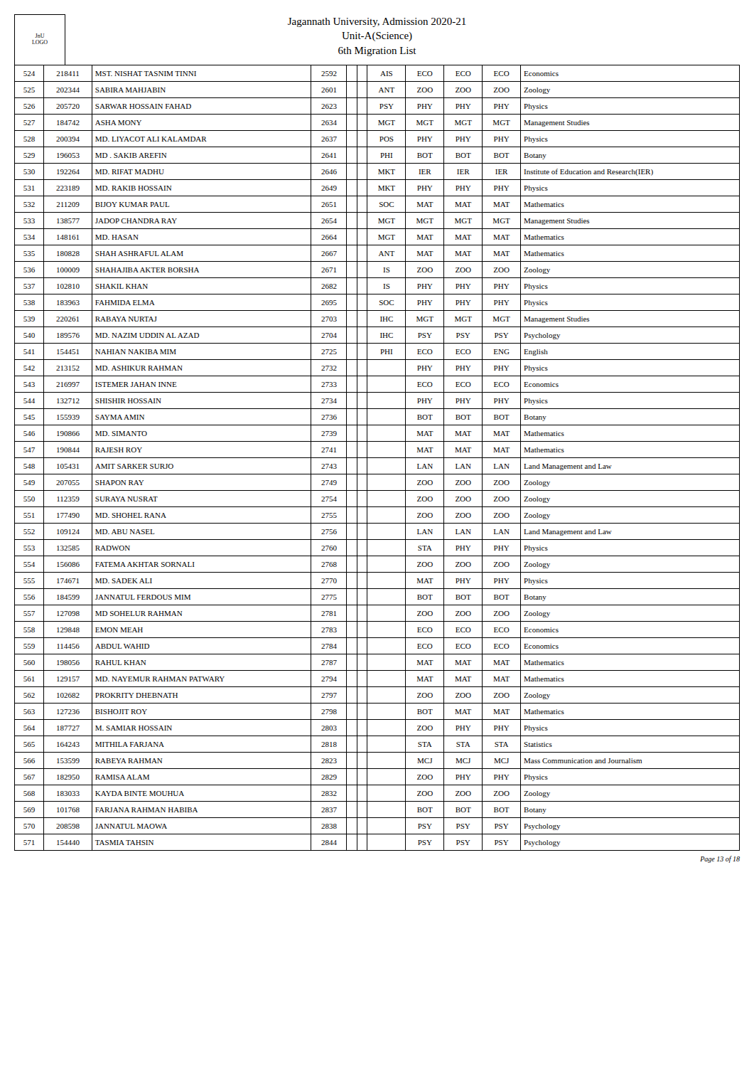JnU
LOGO
Jagannath University, Admission 2020-21
Unit-A(Science)
6th Migration List
| 524 | 218411 | MST. NISHAT TASNIM TINNI | 2592 | | | AIS | ECO | ECO | ECO | Economics |
| 525 | 202344 | SABIRA MAHJABIN | 2601 | | | ANT | ZOO | ZOO | ZOO | Zoology |
| 526 | 205720 | SARWAR HOSSAIN FAHAD | 2623 | | | PSY | PHY | PHY | PHY | Physics |
| 527 | 184742 | ASHA MONY | 2634 | | | MGT | MGT | MGT | MGT | Management Studies |
| 528 | 200394 | MD. LIYACOT ALI KALAMDAR | 2637 | | | POS | PHY | PHY | PHY | Physics |
| 529 | 196053 | MD . SAKIB AREFIN | 2641 | | | PHI | BOT | BOT | BOT | Botany |
| 530 | 192264 | MD. RIFAT MADHU | 2646 | | | MKT | IER | IER | IER | Institute of Education and Research(IER) |
| 531 | 223189 | MD. RAKIB HOSSAIN | 2649 | | | MKT | PHY | PHY | PHY | Physics |
| 532 | 211209 | BIJOY KUMAR PAUL | 2651 | | | SOC | MAT | MAT | MAT | Mathematics |
| 533 | 138577 | JADOP CHANDRA RAY | 2654 | | | MGT | MGT | MGT | MGT | Management Studies |
| 534 | 148161 | MD. HASAN | 2664 | | | MGT | MAT | MAT | MAT | Mathematics |
| 535 | 180828 | SHAH ASHRAFUL ALAM | 2667 | | | ANT | MAT | MAT | MAT | Mathematics |
| 536 | 100009 | SHAHAJIBA AKTER BORSHA | 2671 | | | IS | ZOO | ZOO | ZOO | Zoology |
| 537 | 102810 | SHAKIL KHAN | 2682 | | | IS | PHY | PHY | PHY | Physics |
| 538 | 183963 | FAHMIDA ELMA | 2695 | | | SOC | PHY | PHY | PHY | Physics |
| 539 | 220261 | RABAYA NURTAJ | 2703 | | | IHC | MGT | MGT | MGT | Management Studies |
| 540 | 189576 | MD. NAZIM UDDIN AL AZAD | 2704 | | | IHC | PSY | PSY | PSY | Psychology |
| 541 | 154451 | NAHIAN NAKIBA MIM | 2725 | | | PHI | ECO | ECO | ENG | English |
| 542 | 213152 | MD. ASHIKUR RAHMAN | 2732 | | | | PHY | PHY | PHY | Physics |
| 543 | 216997 | ISTEMER JAHAN INNE | 2733 | | | | ECO | ECO | ECO | Economics |
| 544 | 132712 | SHISHIR HOSSAIN | 2734 | | | | PHY | PHY | PHY | Physics |
| 545 | 155939 | SAYMA AMIN | 2736 | | | | BOT | BOT | BOT | Botany |
| 546 | 190866 | MD. SIMANTO | 2739 | | | | MAT | MAT | MAT | Mathematics |
| 547 | 190844 | RAJESH ROY | 2741 | | | | MAT | MAT | MAT | Mathematics |
| 548 | 105431 | AMIT SARKER SURJO | 2743 | | | | LAN | LAN | LAN | Land Management and Law |
| 549 | 207055 | SHAPON RAY | 2749 | | | | ZOO | ZOO | ZOO | Zoology |
| 550 | 112359 | SURAYA NUSRAT | 2754 | | | | ZOO | ZOO | ZOO | Zoology |
| 551 | 177490 | MD. SHOHEL RANA | 2755 | | | | ZOO | ZOO | ZOO | Zoology |
| 552 | 109124 | MD. ABU NASEL | 2756 | | | | LAN | LAN | LAN | Land Management and Law |
| 553 | 132585 | RADWON | 2760 | | | | STA | PHY | PHY | Physics |
| 554 | 156086 | FATEMA AKHTAR SORNALI | 2768 | | | | ZOO | ZOO | ZOO | Zoology |
| 555 | 174671 | MD. SADEK ALI | 2770 | | | | MAT | PHY | PHY | Physics |
| 556 | 184599 | JANNATUL FERDOUS MIM | 2775 | | | | BOT | BOT | BOT | Botany |
| 557 | 127098 | MD SOHELUR RAHMAN | 2781 | | | | ZOO | ZOO | ZOO | Zoology |
| 558 | 129848 | EMON MEAH | 2783 | | | | ECO | ECO | ECO | Economics |
| 559 | 114456 | ABDUL WAHID | 2784 | | | | ECO | ECO | ECO | Economics |
| 560 | 198056 | RAHUL KHAN | 2787 | | | | MAT | MAT | MAT | Mathematics |
| 561 | 129157 | MD. NAYEMUR RAHMAN PATWARY | 2794 | | | | MAT | MAT | MAT | Mathematics |
| 562 | 102682 | PROKRITY DHEBNATH | 2797 | | | | ZOO | ZOO | ZOO | Zoology |
| 563 | 127236 | BISHOJIT ROY | 2798 | | | | BOT | MAT | MAT | Mathematics |
| 564 | 187727 | M. SAMIAR HOSSAIN | 2803 | | | | ZOO | PHY | PHY | Physics |
| 565 | 164243 | MITHILA FARJANA | 2818 | | | | STA | STA | STA | Statistics |
| 566 | 153599 | RABEYA RAHMAN | 2823 | | | | MCJ | MCJ | MCJ | Mass Communication and Journalism |
| 567 | 182950 | RAMISA ALAM | 2829 | | | | ZOO | PHY | PHY | Physics |
| 568 | 183033 | KAYDA BINTE MOUHUA | 2832 | | | | ZOO | ZOO | ZOO | Zoology |
| 569 | 101768 | FARJANA RAHMAN HABIBA | 2837 | | | | BOT | BOT | BOT | Botany |
| 570 | 208598 | JANNATUL MAOWA | 2838 | | | | PSY | PSY | PSY | Psychology |
| 571 | 154440 | TASMIA TAHSIN | 2844 | | | | PSY | PSY | PSY | Psychology |
Page 13 of 18